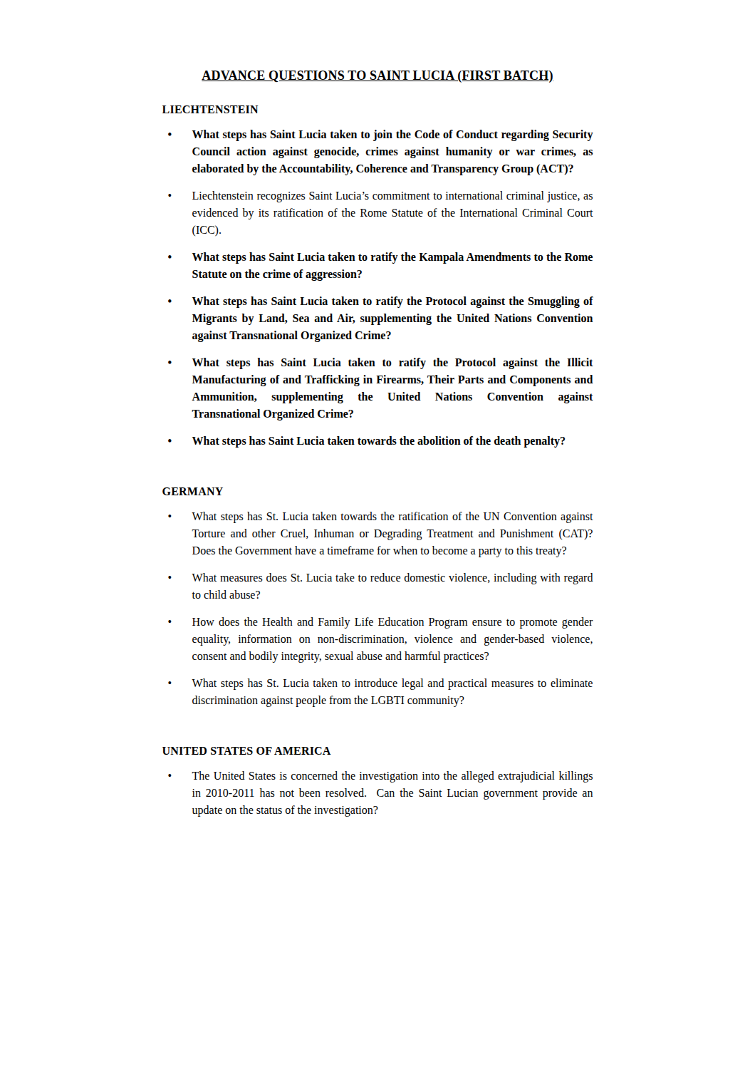ADVANCE QUESTIONS TO SAINT LUCIA (FIRST BATCH)
LIECHTENSTEIN
What steps has Saint Lucia taken to join the Code of Conduct regarding Security Council action against genocide, crimes against humanity or war crimes, as elaborated by the Accountability, Coherence and Transparency Group (ACT)?
Liechtenstein recognizes Saint Lucia’s commitment to international criminal justice, as evidenced by its ratification of the Rome Statute of the International Criminal Court (ICC).
What steps has Saint Lucia taken to ratify the Kampala Amendments to the Rome Statute on the crime of aggression?
What steps has Saint Lucia taken to ratify the Protocol against the Smuggling of Migrants by Land, Sea and Air, supplementing the United Nations Convention against Transnational Organized Crime?
What steps has Saint Lucia taken to ratify the Protocol against the Illicit Manufacturing of and Trafficking in Firearms, Their Parts and Components and Ammunition, supplementing the United Nations Convention against Transnational Organized Crime?
What steps has Saint Lucia taken towards the abolition of the death penalty?
GERMANY
What steps has St. Lucia taken towards the ratification of the UN Convention against Torture and other Cruel, Inhuman or Degrading Treatment and Punishment (CAT)? Does the Government have a timeframe for when to become a party to this treaty?
What measures does St. Lucia take to reduce domestic violence, including with regard to child abuse?
How does the Health and Family Life Education Program ensure to promote gender equality, information on non-discrimination, violence and gender-based violence, consent and bodily integrity, sexual abuse and harmful practices?
What steps has St. Lucia taken to introduce legal and practical measures to eliminate discrimination against people from the LGBTI community?
UNITED STATES OF AMERICA
The United States is concerned the investigation into the alleged extrajudicial killings in 2010-2011 has not been resolved. Can the Saint Lucian government provide an update on the status of the investigation?